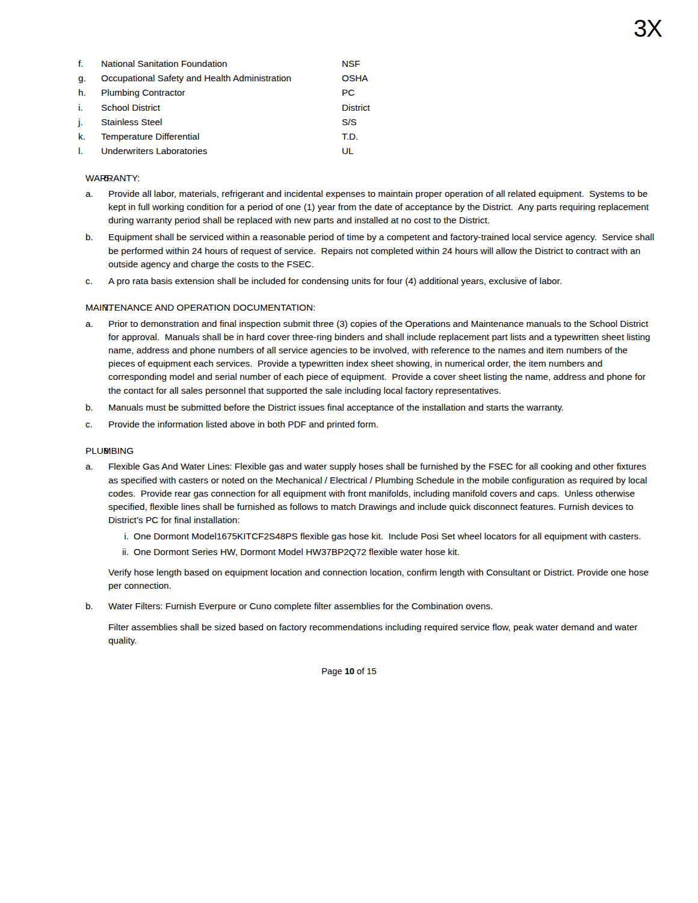3X
f. National Sanitation Foundation NSF
g. Occupational Safety and Health Administration OSHA
h. Plumbing Contractor PC
i. School District District
j. Stainless Steel S/S
k. Temperature Differential T.D.
l. Underwriters Laboratories UL
WARRANTY:
Provide all labor, materials, refrigerant and incidental expenses to maintain proper operation of all related equipment. Systems to be kept in full working condition for a period of one (1) year from the date of acceptance by the District. Any parts requiring replacement during warranty period shall be replaced with new parts and installed at no cost to the District.
Equipment shall be serviced within a reasonable period of time by a competent and factory-trained local service agency. Service shall be performed within 24 hours of request of service. Repairs not completed within 24 hours will allow the District to contract with an outside agency and charge the costs to the FSEC.
A pro rata basis extension shall be included for condensing units for four (4) additional years, exclusive of labor.
MAINTENANCE AND OPERATION DOCUMENTATION:
Prior to demonstration and final inspection submit three (3) copies of the Operations and Maintenance manuals to the School District for approval. Manuals shall be in hard cover three-ring binders and shall include replacement part lists and a typewritten sheet listing name, address and phone numbers of all service agencies to be involved, with reference to the names and item numbers of the pieces of equipment each services. Provide a typewritten index sheet showing, in numerical order, the item numbers and corresponding model and serial number of each piece of equipment. Provide a cover sheet listing the name, address and phone for the contact for all sales personnel that supported the sale including local factory representatives.
Manuals must be submitted before the District issues final acceptance of the installation and starts the warranty.
Provide the information listed above in both PDF and printed form.
PLUMBING
Flexible Gas And Water Lines: Flexible gas and water supply hoses shall be furnished by the FSEC for all cooking and other fixtures as specified with casters or noted on the Mechanical / Electrical / Plumbing Schedule in the mobile configuration as required by local codes. Provide rear gas connection for all equipment with front manifolds, including manifold covers and caps. Unless otherwise specified, flexible lines shall be furnished as follows to match Drawings and include quick disconnect features. Furnish devices to District’s PC for final installation:
One Dormont Model1675KITCF2S48PS flexible gas hose kit. Include Posi Set wheel locators for all equipment with casters.
One Dormont Series HW, Dormont Model HW37BP2Q72 flexible water hose kit.
Verify hose length based on equipment location and connection location, confirm length with Consultant or District. Provide one hose per connection.
Water Filters: Furnish Everpure or Cuno complete filter assemblies for the Combination ovens.
Filter assemblies shall be sized based on factory recommendations including required service flow, peak water demand and water quality.
Page 10 of 15